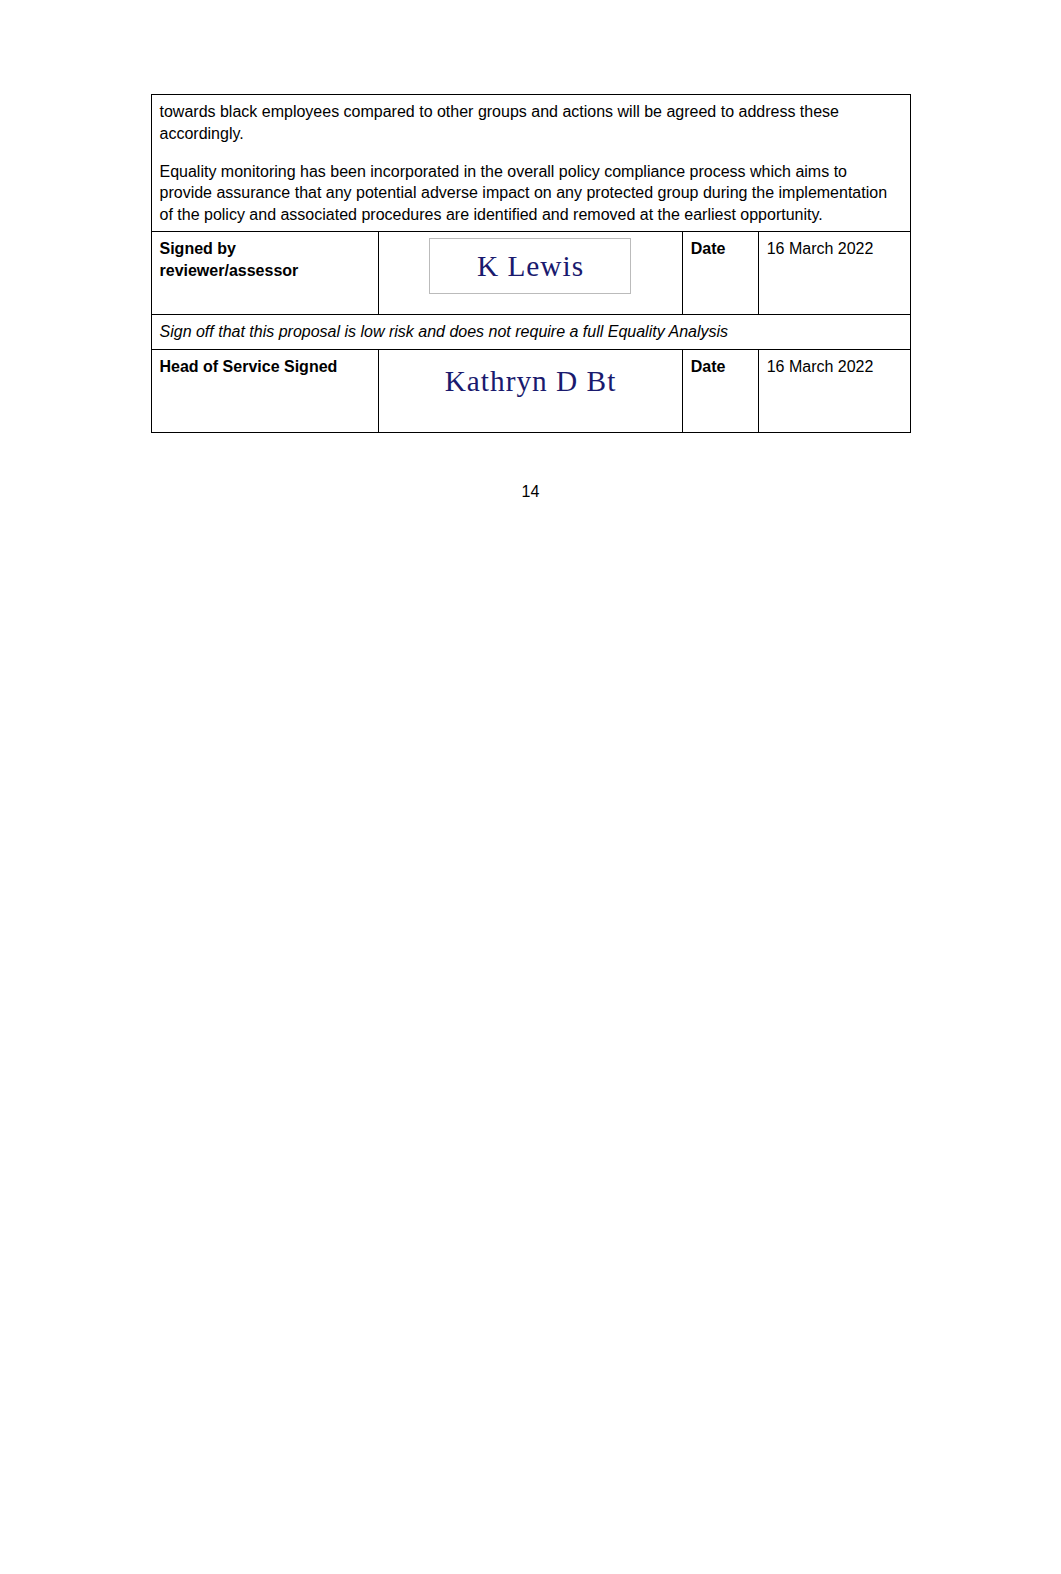| towards black employees compared to other groups and actions will be agreed to address these accordingly. Equality monitoring has been incorporated in the overall policy compliance process which aims to provide assurance that any potential adverse impact on any protected group during the implementation of the policy and associated procedures are identified and removed at the earliest opportunity. |
| Signed by reviewer/assessor | K Lewis | Date | 16 March 2022 |
| Sign off that this proposal is low risk and does not require a full Equality Analysis |
| Head of Service Signed | Kathryn D Bt | Date | 16 March 2022 |
14